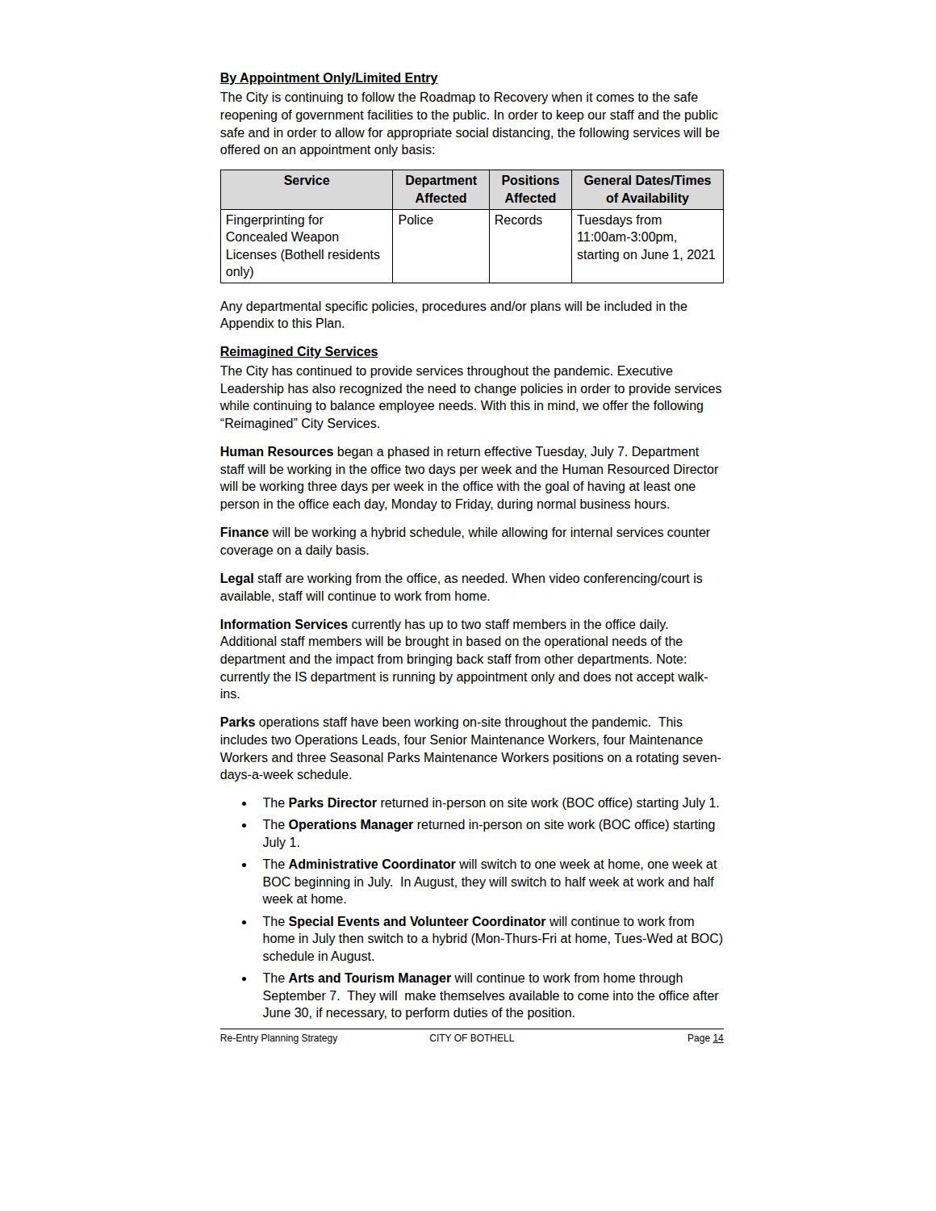By Appointment Only/Limited Entry
The City is continuing to follow the Roadmap to Recovery when it comes to the safe reopening of government facilities to the public. In order to keep our staff and the public safe and in order to allow for appropriate social distancing, the following services will be offered on an appointment only basis:
| Service | Department Affected | Positions Affected | General Dates/Times of Availability |
| --- | --- | --- | --- |
| Fingerprinting for Concealed Weapon Licenses (Bothell residents only) | Police | Records | Tuesdays from 11:00am-3:00pm, starting on June 1, 2021 |
Any departmental specific policies, procedures and/or plans will be included in the Appendix to this Plan.
Reimagined City Services
The City has continued to provide services throughout the pandemic. Executive Leadership has also recognized the need to change policies in order to provide services while continuing to balance employee needs. With this in mind, we offer the following “Reimagined” City Services.
Human Resources began a phased in return effective Tuesday, July 7. Department staff will be working in the office two days per week and the Human Resourced Director will be working three days per week in the office with the goal of having at least one person in the office each day, Monday to Friday, during normal business hours.
Finance will be working a hybrid schedule, while allowing for internal services counter coverage on a daily basis.
Legal staff are working from the office, as needed. When video conferencing/court is available, staff will continue to work from home.
Information Services currently has up to two staff members in the office daily. Additional staff members will be brought in based on the operational needs of the department and the impact from bringing back staff from other departments. Note: currently the IS department is running by appointment only and does not accept walk-ins.
Parks operations staff have been working on-site throughout the pandemic. This includes two Operations Leads, four Senior Maintenance Workers, four Maintenance Workers and three Seasonal Parks Maintenance Workers positions on a rotating seven-days-a-week schedule.
The Parks Director returned in-person on site work (BOC office) starting July 1.
The Operations Manager returned in-person on site work (BOC office) starting July 1.
The Administrative Coordinator will switch to one week at home, one week at BOC beginning in July. In August, they will switch to half week at work and half week at home.
The Special Events and Volunteer Coordinator will continue to work from home in July then switch to a hybrid (Mon-Thurs-Fri at home, Tues-Wed at BOC) schedule in August.
The Arts and Tourism Manager will continue to work from home through September 7. They will make themselves available to come into the office after June 30, if necessary, to perform duties of the position.
Re-Entry Planning Strategy CITY OF BOTHELL Page 14